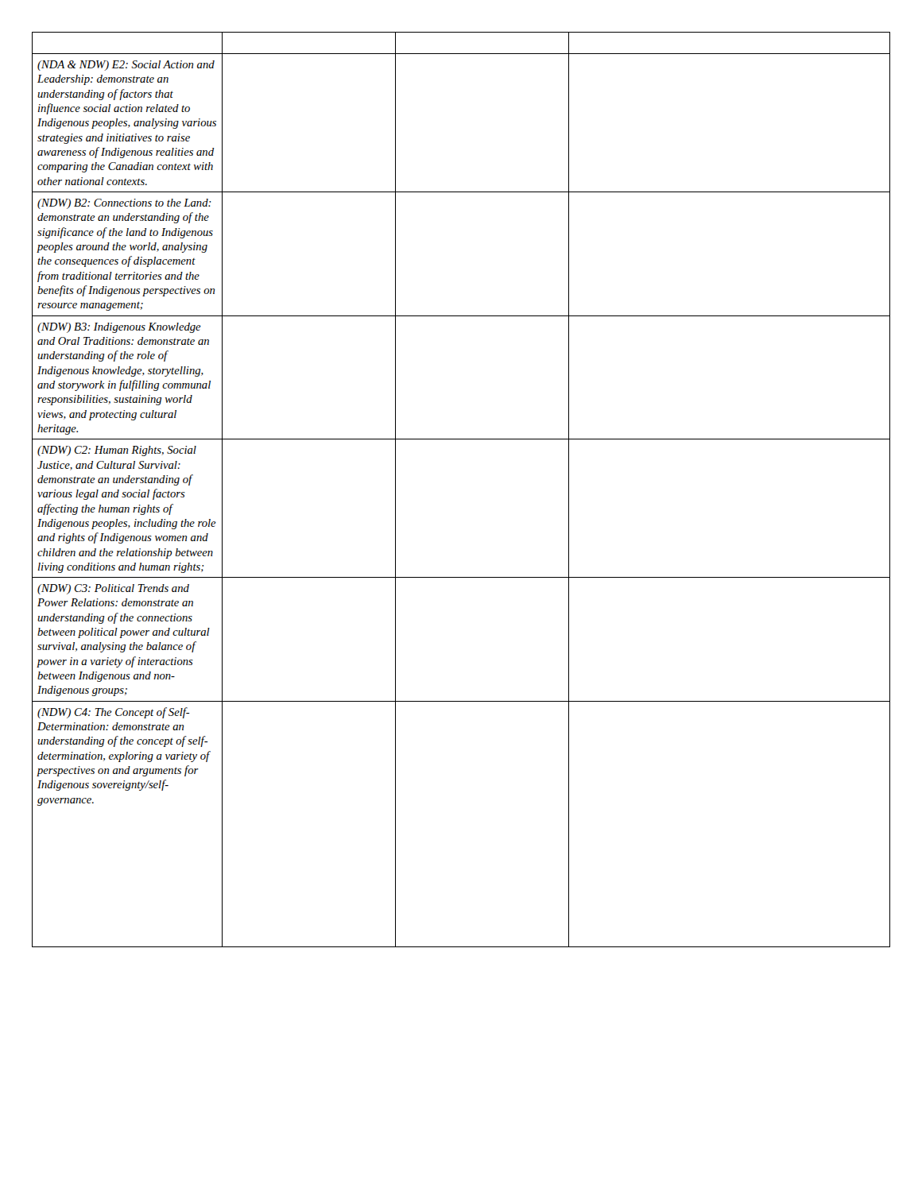| (NDA & NDW) E2: Social Action and Leadership: demonstrate an understanding of factors that influence social action related to Indigenous peoples, analysing various strategies and initiatives to raise awareness of Indigenous realities and comparing the Canadian context with other national contexts. | | | |
| (NDW) B2: Connections to the Land: demonstrate an understanding of the significance of the land to Indigenous peoples around the world, analysing the consequences of displacement from traditional territories and the benefits of Indigenous perspectives on resource management; | | | |
| (NDW) B3: Indigenous Knowledge and Oral Traditions: demonstrate an understanding of the role of Indigenous knowledge, storytelling, and storywork in fulfilling communal responsibilities, sustaining world views, and protecting cultural heritage. | | | |
| (NDW) C2: Human Rights, Social Justice, and Cultural Survival: demonstrate an understanding of various legal and social factors affecting the human rights of Indigenous peoples, including the role and rights of Indigenous women and children and the relationship between living conditions and human rights; | | | |
| (NDW) C3: Political Trends and Power Relations: demonstrate an understanding of the connections between political power and cultural survival, analysing the balance of power in a variety of interactions between Indigenous and non-Indigenous groups; | | | |
| (NDW) C4: The Concept of Self-Determination: demonstrate an understanding of the concept of self-determination, exploring a variety of perspectives on and arguments for Indigenous sovereignty/self-governance. | | | |